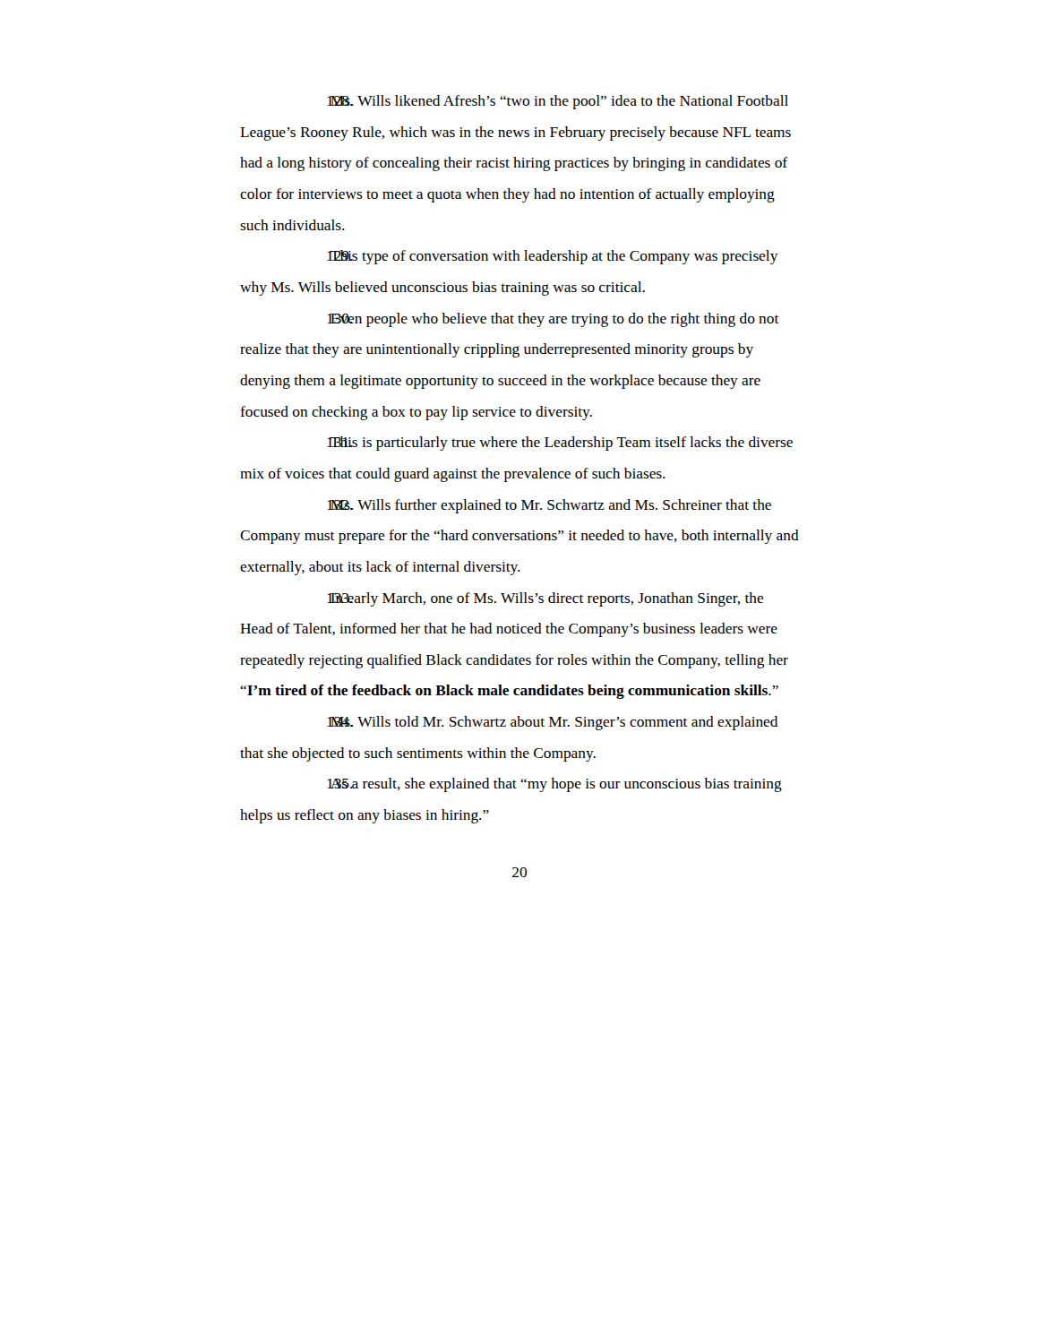128. Ms. Wills likened Afresh’s “two in the pool” idea to the National Football League’s Rooney Rule, which was in the news in February precisely because NFL teams had a long history of concealing their racist hiring practices by bringing in candidates of color for interviews to meet a quota when they had no intention of actually employing such individuals.
129. This type of conversation with leadership at the Company was precisely why Ms. Wills believed unconscious bias training was so critical.
130. Even people who believe that they are trying to do the right thing do not realize that they are unintentionally crippling underrepresented minority groups by denying them a legitimate opportunity to succeed in the workplace because they are focused on checking a box to pay lip service to diversity.
131. This is particularly true where the Leadership Team itself lacks the diverse mix of voices that could guard against the prevalence of such biases.
132. Ms. Wills further explained to Mr. Schwartz and Ms. Schreiner that the Company must prepare for the “hard conversations” it needed to have, both internally and externally, about its lack of internal diversity.
133. In early March, one of Ms. Wills’s direct reports, Jonathan Singer, the Head of Talent, informed her that he had noticed the Company’s business leaders were repeatedly rejecting qualified Black candidates for roles within the Company, telling her “I’m tired of the feedback on Black male candidates being communication skills.”
134. Ms. Wills told Mr. Schwartz about Mr. Singer’s comment and explained that she objected to such sentiments within the Company.
135. As a result, she explained that “my hope is our unconscious bias training helps us reflect on any biases in hiring.”
20